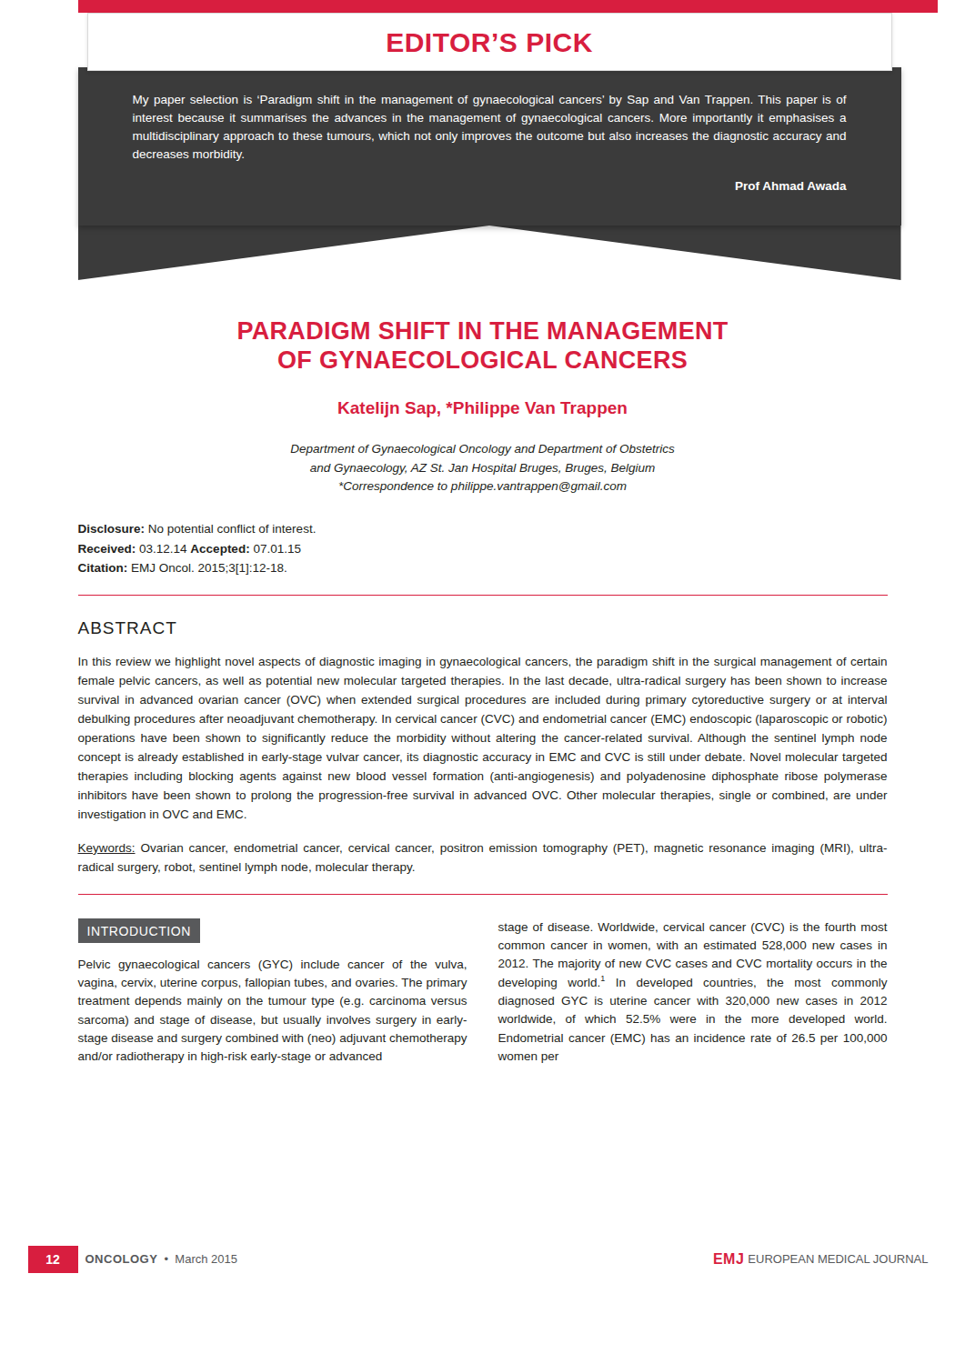EDITOR’S PICK
My paper selection is ‘Paradigm shift in the management of gynaecological cancers’ by Sap and Van Trappen. This paper is of interest because it summarises the advances in the management of gynaecological cancers. More importantly it emphasises a multidisciplinary approach to these tumours, which not only improves the outcome but also increases the diagnostic accuracy and decreases morbidity.
Prof Ahmad Awada
PARADIGM SHIFT IN THE MANAGEMENT
OF GYNAECOLOGICAL CANCERS
Katelijn Sap, *Philippe Van Trappen
Department of Gynaecological Oncology and Department of Obstetrics
and Gynaecology, AZ St. Jan Hospital Bruges, Bruges, Belgium
*Correspondence to philippe.vantrappen@gmail.com
Disclosure: No potential conflict of interest.
Received: 03.12.14 Accepted: 07.01.15
Citation: EMJ Oncol. 2015;3[1]:12-18.
ABSTRACT
In this review we highlight novel aspects of diagnostic imaging in gynaecological cancers, the paradigm shift in the surgical management of certain female pelvic cancers, as well as potential new molecular targeted therapies. In the last decade, ultra-radical surgery has been shown to increase survival in advanced ovarian cancer (OVC) when extended surgical procedures are included during primary cytoreductive surgery or at interval debulking procedures after neoadjuvant chemotherapy. In cervical cancer (CVC) and endometrial cancer (EMC) endoscopic (laparoscopic or robotic) operations have been shown to significantly reduce the morbidity without altering the cancer-related survival. Although the sentinel lymph node concept is already established in early-stage vulvar cancer, its diagnostic accuracy in EMC and CVC is still under debate. Novel molecular targeted therapies including blocking agents against new blood vessel formation (anti-angiogenesis) and polyadenosine diphosphate ribose polymerase inhibitors have been shown to prolong the progression-free survival in advanced OVC. Other molecular therapies, single or combined, are under investigation in OVC and EMC.
Keywords: Ovarian cancer, endometrial cancer, cervical cancer, positron emission tomography (PET), magnetic resonance imaging (MRI), ultra-radical surgery, robot, sentinel lymph node, molecular therapy.
INTRODUCTION
Pelvic gynaecological cancers (GYC) include cancer of the vulva, vagina, cervix, uterine corpus, fallopian tubes, and ovaries. The primary treatment depends mainly on the tumour type (e.g. carcinoma versus sarcoma) and stage of disease, but usually involves surgery in early-stage disease and surgery combined with (neo) adjuvant chemotherapy and/or radiotherapy in high-risk early-stage or advanced
stage of disease. Worldwide, cervical cancer (CVC) is the fourth most common cancer in women, with an estimated 528,000 new cases in 2012. The majority of new CVC cases and CVC mortality occurs in the developing world.1 In developed countries, the most commonly diagnosed GYC is uterine cancer with 320,000 new cases in 2012 worldwide, of which 52.5% were in the more developed world. Endometrial cancer (EMC) has an incidence rate of 26.5 per 100,000 women per
12
ONCOLOGY • March 2015
EMJ EUROPEAN MEDICAL JOURNAL